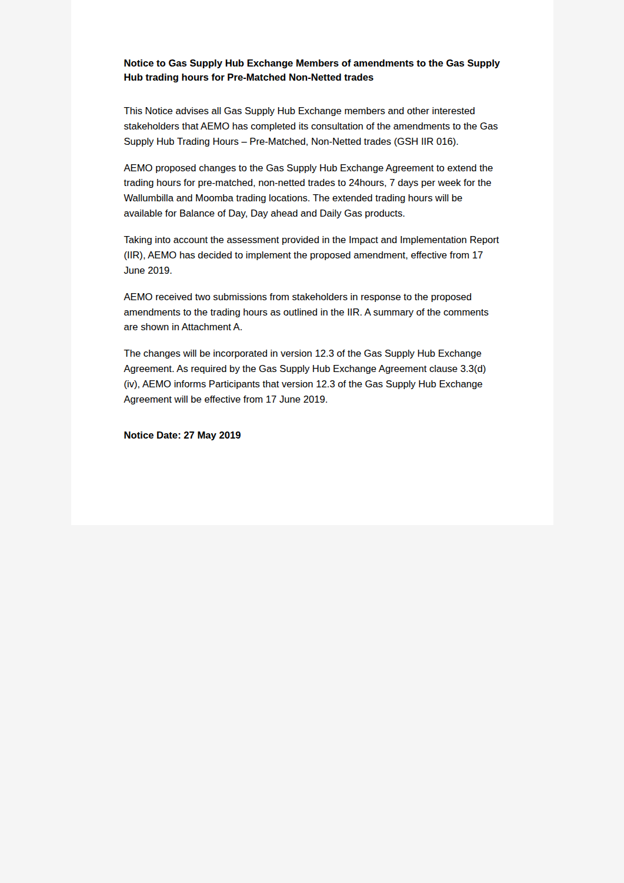Notice to Gas Supply Hub Exchange Members of amendments to the Gas Supply Hub trading hours for Pre-Matched Non-Netted trades
This Notice advises all Gas Supply Hub Exchange members and other interested stakeholders that AEMO has completed its consultation of the amendments to the Gas Supply Hub Trading Hours – Pre-Matched, Non-Netted trades (GSH IIR 016).
AEMO proposed changes to the Gas Supply Hub Exchange Agreement to extend the trading hours for pre-matched, non-netted trades to 24hours, 7 days per week for the Wallumbilla and Moomba trading locations. The extended trading hours will be available for Balance of Day, Day ahead and Daily Gas products.
Taking into account the assessment provided in the Impact and Implementation Report (IIR), AEMO has decided to implement the proposed amendment, effective from 17 June 2019.
AEMO received two submissions from stakeholders in response to the proposed amendments to the trading hours as outlined in the IIR. A summary of the comments are shown in Attachment A.
The changes will be incorporated in version 12.3 of the Gas Supply Hub Exchange Agreement. As required by the Gas Supply Hub Exchange Agreement clause 3.3(d) (iv), AEMO informs Participants that version 12.3 of the Gas Supply Hub Exchange Agreement will be effective from 17 June 2019.
Notice Date: 27 May 2019